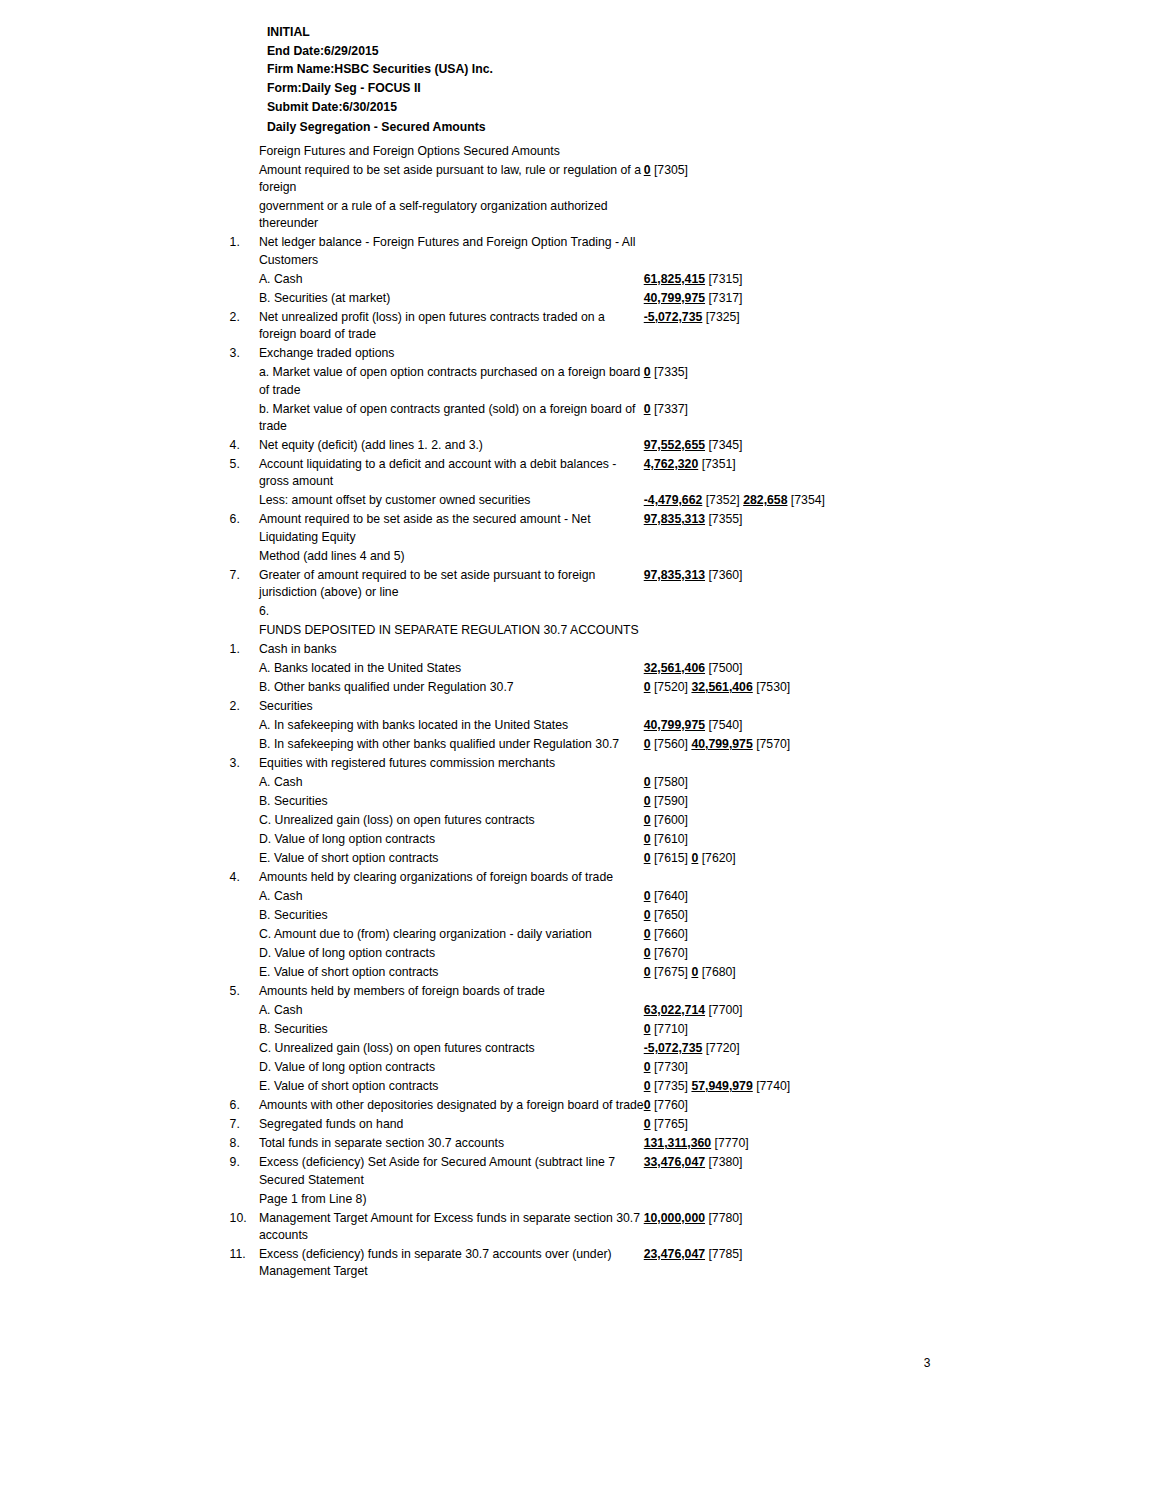INITIAL
End Date:6/29/2015
Firm Name:HSBC Securities (USA) Inc.
Form:Daily Seg - FOCUS II
Submit Date:6/30/2015
Daily Segregation - Secured Amounts
| | Foreign Futures and Foreign Options Secured Amounts | |
| | Amount required to be set aside pursuant to law, rule or regulation of a foreign | 0 [7305] |
| | government or a rule of a self-regulatory organization authorized thereunder | |
| 1. | Net ledger balance - Foreign Futures and Foreign Option Trading - All Customers | |
| | A. Cash | 61,825,415 [7315] |
| | B. Securities (at market) | 40,799,975 [7317] |
| 2. | Net unrealized profit (loss) in open futures contracts traded on a foreign board of trade | -5,072,735 [7325] |
| 3. | Exchange traded options | |
| | a. Market value of open option contracts purchased on a foreign board of trade | 0 [7335] |
| | b. Market value of open contracts granted (sold) on a foreign board of trade | 0 [7337] |
| 4. | Net equity (deficit) (add lines 1. 2. and 3.) | 97,552,655 [7345] |
| 5. | Account liquidating to a deficit and account with a debit balances - gross amount | 4,762,320 [7351] |
| | Less: amount offset by customer owned securities | -4,479,662 [7352] 282,658 [7354] |
| 6. | Amount required to be set aside as the secured amount - Net Liquidating Equity | 97,835,313 [7355] |
| | Method (add lines 4 and 5) | |
| 7. | Greater of amount required to be set aside pursuant to foreign jurisdiction (above) or line | 97,835,313 [7360] |
| | 6. | |
| | FUNDS DEPOSITED IN SEPARATE REGULATION 30.7 ACCOUNTS | |
| 1. | Cash in banks | |
| | A. Banks located in the United States | 32,561,406 [7500] |
| | B. Other banks qualified under Regulation 30.7 | 0 [7520] 32,561,406 [7530] |
| 2. | Securities | |
| | A. In safekeeping with banks located in the United States | 40,799,975 [7540] |
| | B. In safekeeping with other banks qualified under Regulation 30.7 | 0 [7560] 40,799,975 [7570] |
| 3. | Equities with registered futures commission merchants | |
| | A. Cash | 0 [7580] |
| | B. Securities | 0 [7590] |
| | C. Unrealized gain (loss) on open futures contracts | 0 [7600] |
| | D. Value of long option contracts | 0 [7610] |
| | E. Value of short option contracts | 0 [7615] 0 [7620] |
| 4. | Amounts held by clearing organizations of foreign boards of trade | |
| | A. Cash | 0 [7640] |
| | B. Securities | 0 [7650] |
| | C. Amount due to (from) clearing organization - daily variation | 0 [7660] |
| | D. Value of long option contracts | 0 [7670] |
| | E. Value of short option contracts | 0 [7675] 0 [7680] |
| 5. | Amounts held by members of foreign boards of trade | |
| | A. Cash | 63,022,714 [7700] |
| | B. Securities | 0 [7710] |
| | C. Unrealized gain (loss) on open futures contracts | -5,072,735 [7720] |
| | D. Value of long option contracts | 0 [7730] |
| | E. Value of short option contracts | 0 [7735] 57,949,979 [7740] |
| 6. | Amounts with other depositories designated by a foreign board of trade | 0 [7760] |
| 7. | Segregated funds on hand | 0 [7765] |
| 8. | Total funds in separate section 30.7 accounts | 131,311,360 [7770] |
| 9. | Excess (deficiency) Set Aside for Secured Amount (subtract line 7 Secured Statement | 33,476,047 [7380] |
| | Page 1 from Line 8) | |
| 10. | Management Target Amount for Excess funds in separate section 30.7 accounts | 10,000,000 [7780] |
| 11. | Excess (deficiency) funds in separate 30.7 accounts over (under) Management Target | 23,476,047 [7785] |
3